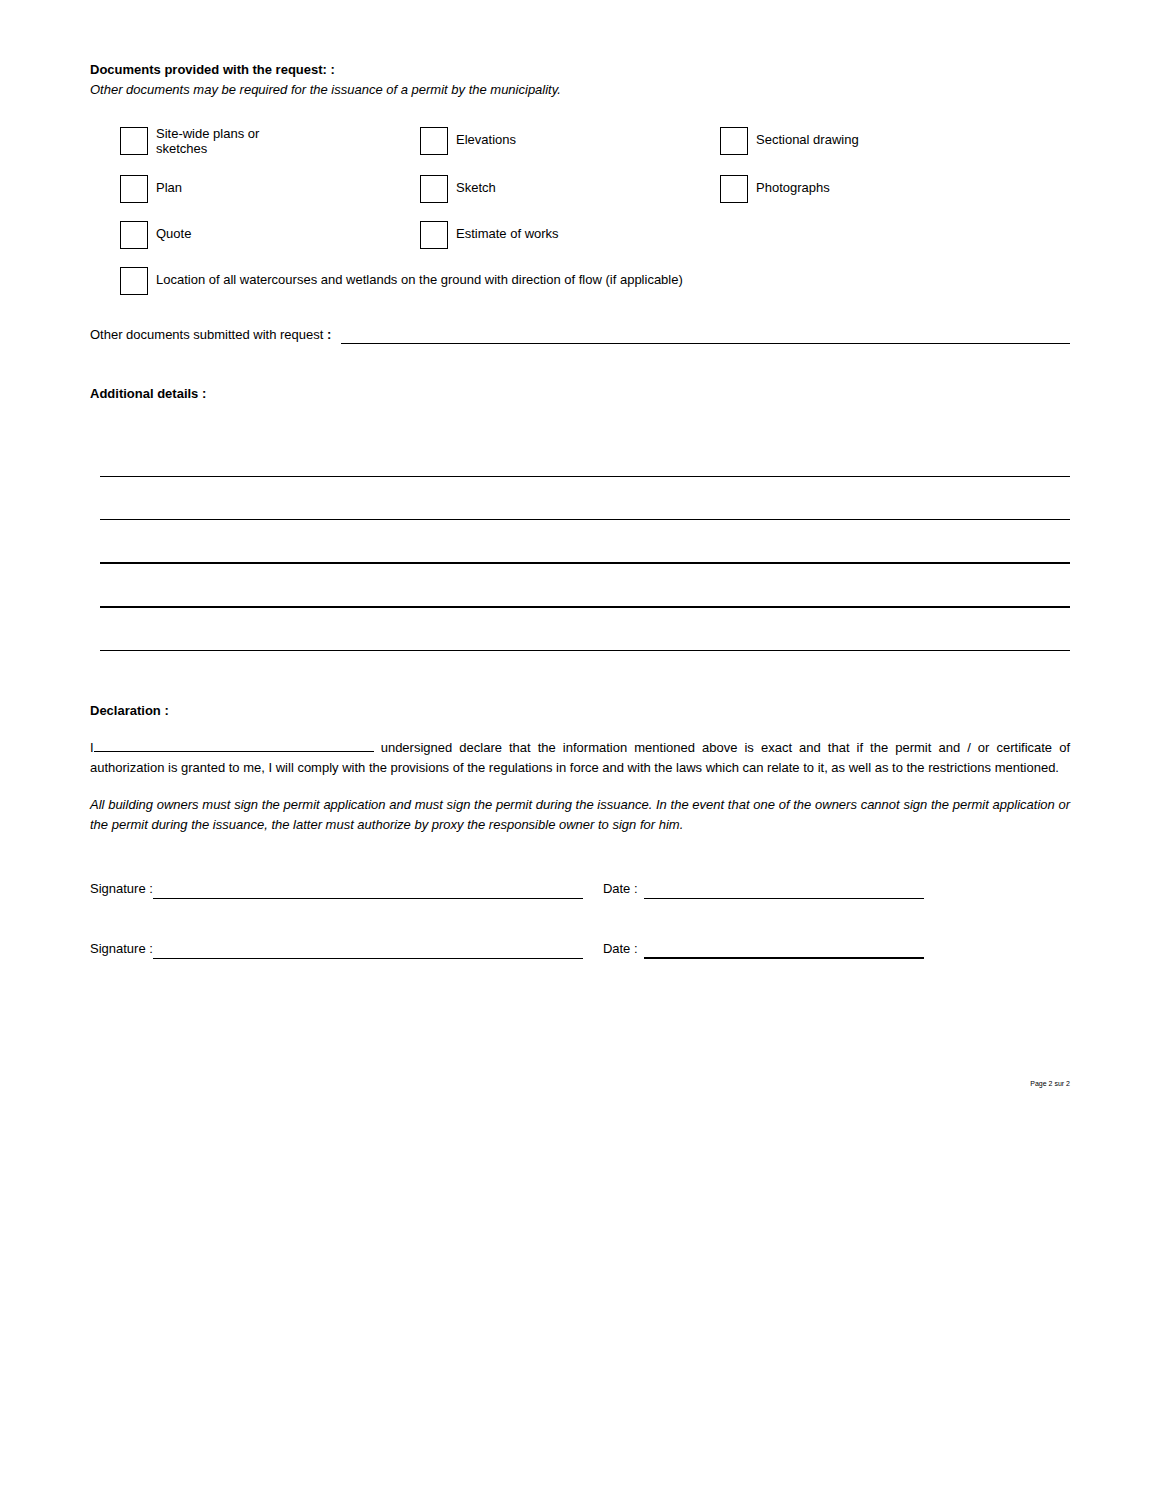Documents provided with the request: :
Other documents may be required for the issuance of a permit by the municipality.
Site-wide plans or
sketches
Elevations
Sectional drawing
Plan
Sketch
Photographs
Quote
Estimate of works
Location of all watercourses and wetlands on the ground with direction of flow (if applicable)
Other documents submitted with request :
Additional details :
Declaration :
I undersigned declare that the information mentioned above is exact and that if the permit and / or certificate of authorization is granted to me, I will comply with the provisions of the regulations in force and with the laws which can relate to it, as well as to the restrictions mentioned.
All building owners must sign the permit application and must sign the permit during the issuance. In the event that one of the owners cannot sign the permit application or the permit during the issuance, the latter must authorize by proxy the responsible owner to sign for him.
Signature : Date :
Signature : Date :
Page 2 sur 2